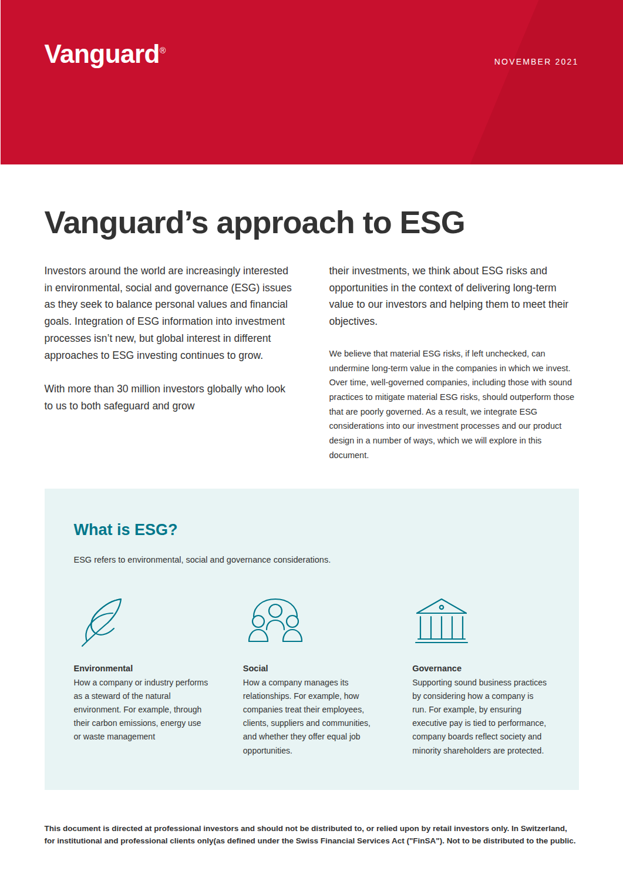Vanguard®
NOVEMBER 2021
Vanguard’s approach to ESG
Investors around the world are increasingly interested in environmental, social and governance (ESG) issues as they seek to balance personal values and financial goals. Integration of ESG information into investment processes isn’t new, but global interest in different approaches to ESG investing continues to grow.
With more than 30 million investors globally who look to us to both safeguard and grow
their investments, we think about ESG risks and opportunities in the context of delivering long-term value to our investors and helping them to meet their objectives.
We believe that material ESG risks, if left unchecked, can undermine long-term value in the companies in which we invest. Over time, well-governed companies, including those with sound practices to mitigate material ESG risks, should outperform those that are poorly governed. As a result, we integrate ESG considerations into our investment processes and our product design in a number of ways, which we will explore in this document.
What is ESG?
ESG refers to environmental, social and governance considerations.
Environmental
How a company or industry performs as a steward of the natural environment. For example, through their carbon emissions, energy use or waste management
Social
How a company manages its relationships. For example, how companies treat their employees, clients, suppliers and communities, and whether they offer equal job opportunities.
Governance
Supporting sound business practices by considering how a company is run. For example, by ensuring executive pay is tied to performance, company boards reflect society and minority shareholders are protected.
This document is directed at professional investors and should not be distributed to, or relied upon by retail investors only. In Switzerland, for institutional and professional clients only(as defined under the Swiss Financial Services Act ("FinSA"). Not to be distributed to the public.